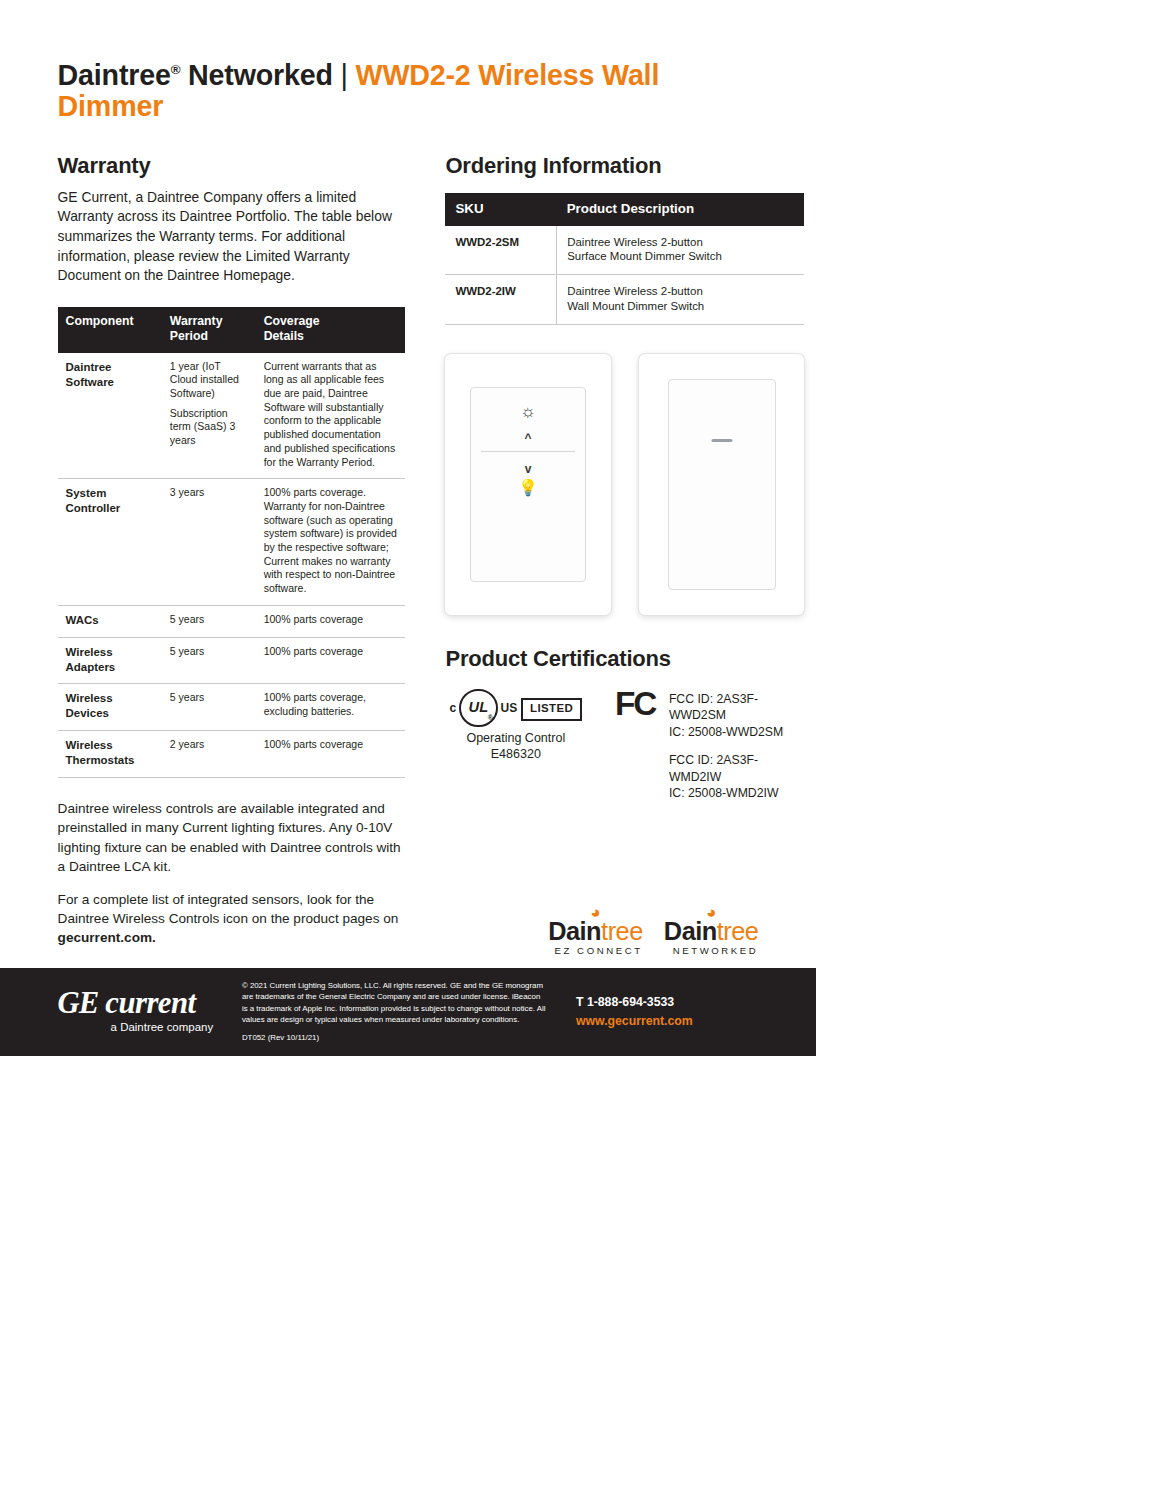Daintree® Networked | WWD2-2 Wireless Wall Dimmer
Warranty
GE Current, a Daintree Company offers a limited Warranty across its Daintree Portfolio. The table below summarizes the Warranty terms. For additional information, please review the Limited Warranty Document on the Daintree Homepage.
| Component | Warranty Period | Coverage Details |
| --- | --- | --- |
| Daintree Software | 1 year (IoT Cloud installed Software) Subscription term (SaaS) 3 years | Current warrants that as long as all applicable fees due are paid, Daintree Software will substantially conform to the applicable published documentation and published specifications for the Warranty Period. |
| System Controller | 3 years | 100% parts coverage. Warranty for non-Daintree software (such as operating system software) is provided by the respective software; Current makes no warranty with respect to non-Daintree software. |
| WACs | 5 years | 100% parts coverage |
| Wireless Adapters | 5 years | 100% parts coverage |
| Wireless Devices | 5 years | 100% parts coverage, excluding batteries. |
| Wireless Thermostats | 2 years | 100% parts coverage |
Daintree wireless controls are available integrated and preinstalled in many Current lighting fixtures. Any 0-10V lighting fixture can be enabled with Daintree controls with a Daintree LCA kit.
For a complete list of integrated sensors, look for the Daintree Wireless Controls icon on the product pages on gecurrent.com.
Ordering Information
| SKU | Product Description |
| --- | --- |
| WWD2-2SM | Daintree Wireless 2-button Surface Mount Dimmer Switch |
| WWD2-2IW | Daintree Wireless 2-button Wall Mount Dimmer Switch |
☼
^
v
💡
Product Certifications
c UL® US
LISTED
Operating Control
E486320
FC
FCC ID: 2AS3F-WWD2SM
IC: 25008-WWD2SM
FCC ID: 2AS3F-WMD2IW
IC: 25008-WMD2IW
◕
Dain tree
EZ CONNECT
◕
Dain tree
NETWORKED
GE current
a Daintree company
© 2021 Current Lighting Solutions, LLC. All rights reserved. GE and the GE monogram are trademarks of the General Electric Company and are used under license. iBeacon is a trademark of Apple Inc. Information provided is subject to change without notice. All values are design or typical values when measured under laboratory conditions.
DT052 (Rev 10/11/21)
T 1-888-694-3533
www.gecurrent.com